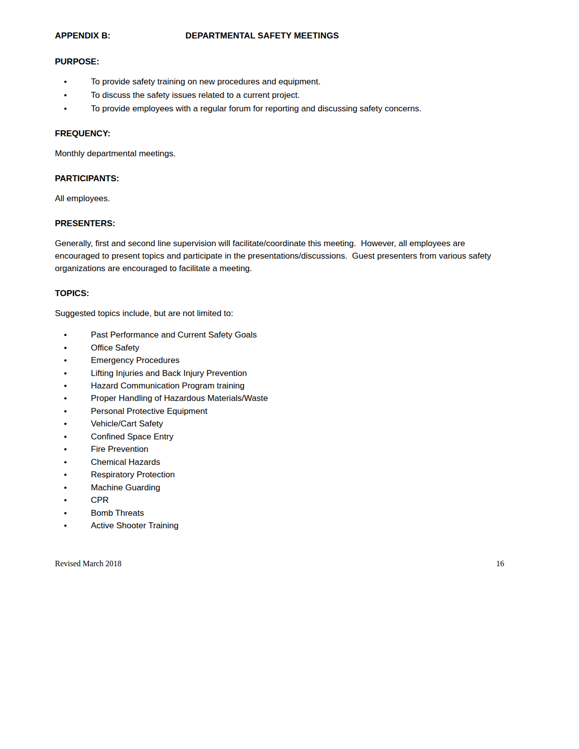APPENDIX B: DEPARTMENTAL SAFETY MEETINGS
PURPOSE:
To provide safety training on new procedures and equipment.
To discuss the safety issues related to a current project.
To provide employees with a regular forum for reporting and discussing safety concerns.
FREQUENCY:
Monthly departmental meetings.
PARTICIPANTS:
All employees.
PRESENTERS:
Generally, first and second line supervision will facilitate/coordinate this meeting. However, all employees are encouraged to present topics and participate in the presentations/discussions. Guest presenters from various safety organizations are encouraged to facilitate a meeting.
TOPICS:
Suggested topics include, but are not limited to:
Past Performance and Current Safety Goals
Office Safety
Emergency Procedures
Lifting Injuries and Back Injury Prevention
Hazard Communication Program training
Proper Handling of Hazardous Materials/Waste
Personal Protective Equipment
Vehicle/Cart Safety
Confined Space Entry
Fire Prevention
Chemical Hazards
Respiratory Protection
Machine Guarding
CPR
Bomb Threats
Active Shooter Training
Revised March 2018 16